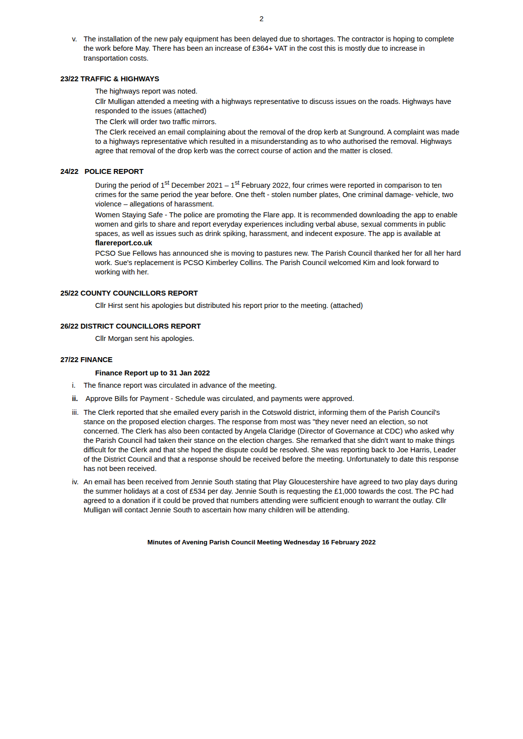2
v.
The installation of the new paly equipment has been delayed due to shortages. The contractor is hoping to complete the work before May. There has been an increase of £364+ VAT in the cost this is mostly due to increase in transportation costs.
23/22 TRAFFIC & HIGHWAYS
The highways report was noted.
Cllr Mulligan attended a meeting with a highways representative to discuss issues on the roads. Highways have responded to the issues (attached)
The Clerk will order two traffic mirrors.
The Clerk received an email complaining about the removal of the drop kerb at Sunground. A complaint was made to a highways representative which resulted in a misunderstanding as to who authorised the removal. Highways agree that removal of the drop kerb was the correct course of action and the matter is closed.
24/22 POLICE REPORT
During the period of 1st December 2021 – 1st February 2022, four crimes were reported in comparison to ten crimes for the same period the year before. One theft - stolen number plates, One criminal damage- vehicle, two violence – allegations of harassment.
Women Staying Safe - The police are promoting the Flare app. It is recommended downloading the app to enable women and girls to share and report everyday experiences including verbal abuse, sexual comments in public spaces, as well as issues such as drink spiking, harassment, and indecent exposure. The app is available at flarereport.co.uk
PCSO Sue Fellows has announced she is moving to pastures new. The Parish Council thanked her for all her hard work. Sue's replacement is PCSO Kimberley Collins. The Parish Council welcomed Kim and look forward to working with her.
25/22 COUNTY COUNCILLORS REPORT
Cllr Hirst sent his apologies but distributed his report prior to the meeting. (attached)
26/22 DISTRICT COUNCILLORS REPORT
Cllr Morgan sent his apologies.
27/22 FINANCE
Finance Report up to 31 Jan 2022
i.
The finance report was circulated in advance of the meeting.
ii.
Approve Bills for Payment - Schedule was circulated, and payments were approved.
iii.
The Clerk reported that she emailed every parish in the Cotswold district, informing them of the Parish Council's stance on the proposed election charges. The response from most was "they never need an election, so not concerned. The Clerk has also been contacted by Angela Claridge (Director of Governance at CDC) who asked why the Parish Council had taken their stance on the election charges. She remarked that she didn't want to make things difficult for the Clerk and that she hoped the dispute could be resolved. She was reporting back to Joe Harris, Leader of the District Council and that a response should be received before the meeting. Unfortunately to date this response has not been received.
iv.
An email has been received from Jennie South stating that Play Gloucestershire have agreed to two play days during the summer holidays at a cost of £534 per day. Jennie South is requesting the £1,000 towards the cost. The PC had agreed to a donation if it could be proved that numbers attending were sufficient enough to warrant the outlay. Cllr Mulligan will contact Jennie South to ascertain how many children will be attending.
Minutes of Avening Parish Council Meeting Wednesday 16 February 2022